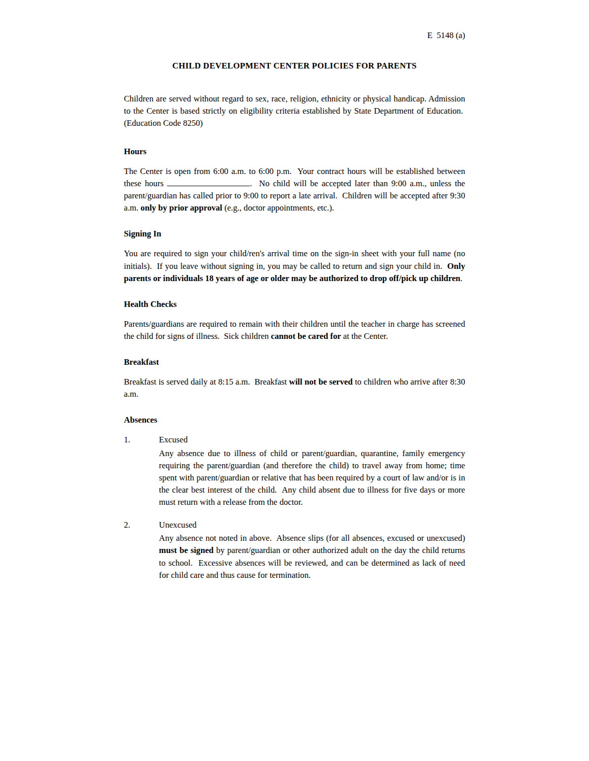E 5148 (a)
CHILD DEVELOPMENT CENTER POLICIES FOR PARENTS
Children are served without regard to sex, race, religion, ethnicity or physical handicap. Admission to the Center is based strictly on eligibility criteria established by State Department of Education. (Education Code 8250)
Hours
The Center is open from 6:00 a.m. to 6:00 p.m. Your contract hours will be established between these hours . No child will be accepted later than 9:00 a.m., unless the parent/guardian has called prior to 9:00 to report a late arrival. Children will be accepted after 9:30 a.m. only by prior approval (e.g., doctor appointments, etc.).
Signing In
You are required to sign your child/ren's arrival time on the sign-in sheet with your full name (no initials). If you leave without signing in, you may be called to return and sign your child in. Only parents or individuals 18 years of age or older may be authorized to drop off/pick up children.
Health Checks
Parents/guardians are required to remain with their children until the teacher in charge has screened the child for signs of illness. Sick children cannot be cared for at the Center.
Breakfast
Breakfast is served daily at 8:15 a.m. Breakfast will not be served to children who arrive after 8:30 a.m.
Absences
Excused Any absence due to illness of child or parent/guardian, quarantine, family emergency requiring the parent/guardian (and therefore the child) to travel away from home; time spent with parent/guardian or relative that has been required by a court of law and/or is in the clear best interest of the child. Any child absent due to illness for five days or more must return with a release from the doctor.
Unexcused Any absence not noted in above. Absence slips (for all absences, excused or unexcused) must be signed by parent/guardian or other authorized adult on the day the child returns to school. Excessive absences will be reviewed, and can be determined as lack of need for child care and thus cause for termination.